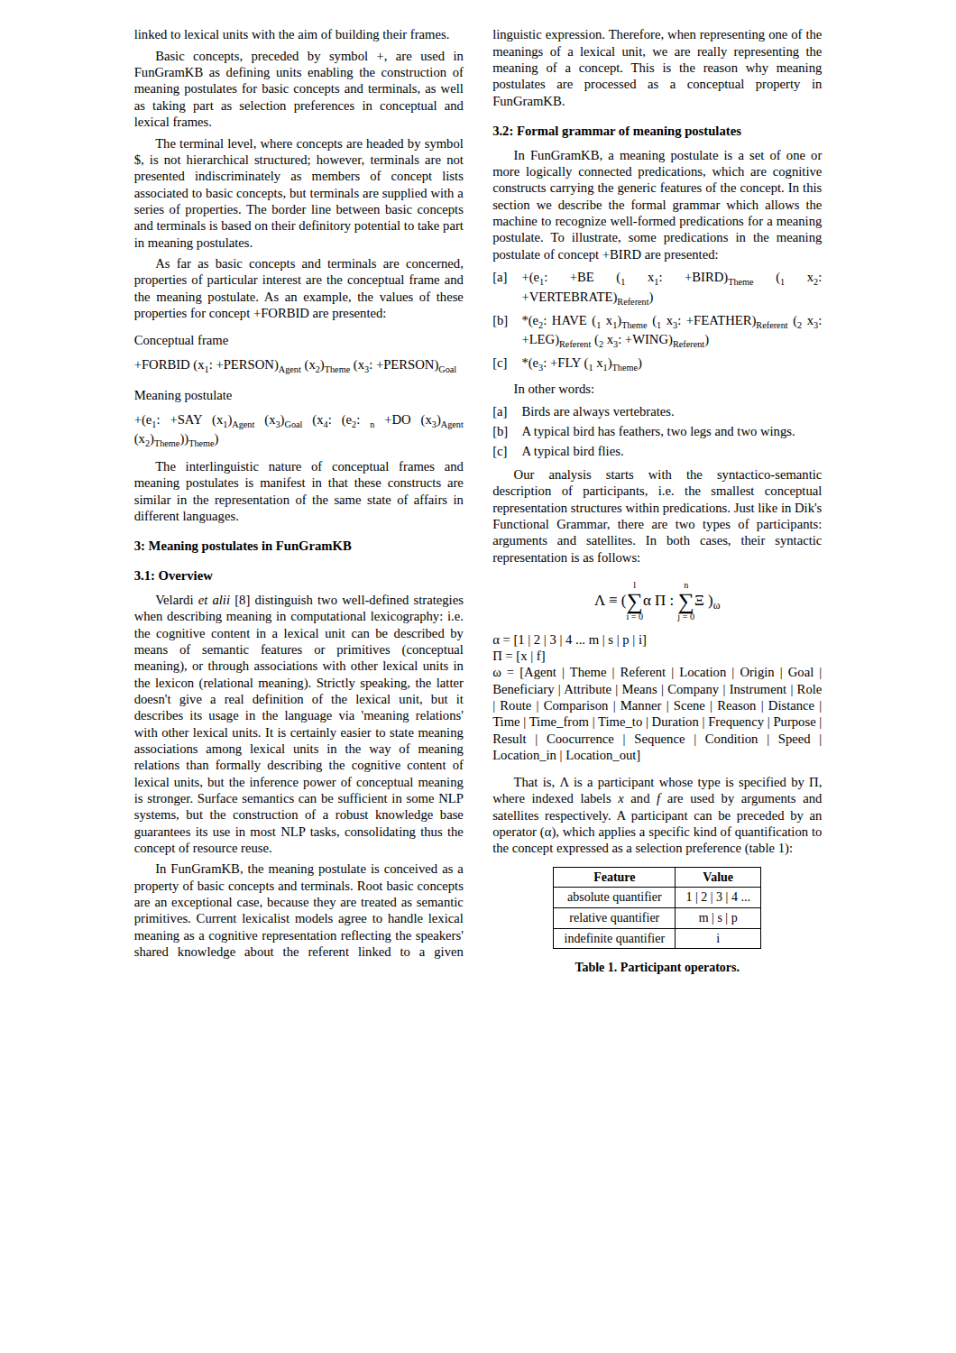linked to lexical units with the aim of building their frames.
Basic concepts, preceded by symbol +, are used in FunGramKB as defining units enabling the construction of meaning postulates for basic concepts and terminals, as well as taking part as selection preferences in conceptual and lexical frames.
The terminal level, where concepts are headed by symbol $, is not hierarchical structured; however, terminals are not presented indiscriminately as members of concept lists associated to basic concepts, but terminals are supplied with a series of properties. The border line between basic concepts and terminals is based on their definitory potential to take part in meaning postulates.
As far as basic concepts and terminals are concerned, properties of particular interest are the conceptual frame and the meaning postulate. As an example, the values of these properties for concept +FORBID are presented:
Conceptual frame
+FORBID (x1: +PERSON)Agent (x2)Theme (x3: +PERSON)Goal
Meaning postulate
+(e1: +SAY (x1)Agent (x3)Goal (x4: (e2: n +DO (x3)Agent (x2)Theme))Theme)
The interlinguistic nature of conceptual frames and meaning postulates is manifest in that these constructs are similar in the representation of the same state of affairs in different languages.
3: Meaning postulates in FunGramKB
3.1: Overview
Velardi et alii [8] distinguish two well-defined strategies when describing meaning in computational lexicography: i.e. the cognitive content in a lexical unit can be described by means of semantic features or primitives (conceptual meaning), or through associations with other lexical units in the lexicon (relational meaning). Strictly speaking, the latter doesn't give a real definition of the lexical unit, but it describes its usage in the language via 'meaning relations' with other lexical units. It is certainly easier to state meaning associations among lexical units in the way of meaning relations than formally describing the cognitive content of lexical units, but the inference power of conceptual meaning is stronger. Surface semantics can be sufficient in some NLP systems, but the construction of a robust knowledge base guarantees its use in most NLP tasks, consolidating thus the concept of resource reuse.
In FunGramKB, the meaning postulate is conceived as a property of basic concepts and terminals. Root basic concepts are an exceptional case, because they are treated as semantic primitives. Current lexicalist models agree to handle lexical meaning as a cognitive representation reflecting the speakers' shared knowledge about the referent linked to a given linguistic expression. Therefore, when representing one of the meanings of a lexical unit, we are really representing the meaning of a concept. This is the reason why meaning postulates are processed as a conceptual property in FunGramKB.
3.2: Formal grammar of meaning postulates
In FunGramKB, a meaning postulate is a set of one or more logically connected predications, which are cognitive constructs carrying the generic features of the concept. In this section we describe the formal grammar which allows the machine to recognize well-formed predications for a meaning postulate. To illustrate, some predications in the meaning postulate of concept +BIRD are presented:
[a]+(e1: +BE (1 x1: +BIRD)Theme (1 x2: +VERTEBRATE)Referent)
[b]*(e2: HAVE (1 x1)Theme (1 x3: +FEATHER)Referent (2 x3: +LEG)Referent (2 x3: +WING)Referent)
[c]*(e3: +FLY (1 x1)Theme)
In other words:
[a] Birds are always vertebrates.
[b] A typical bird has feathers, two legs and two wings.
[c] A typical bird flies.
Our analysis starts with the syntactico-semantic description of participants, i.e. the smallest conceptual representation structures within predications. Just like in Dik's Functional Grammar, there are two types of participants: arguments and satellites. In both cases, their syntactic representation is as follows:
Λ ≡ (l∑i = 0α Π : n∑j = 0 Ξ )ω
α = [1 | 2 | 3 | 4 ... m | s | p | i]
Π = [x | f]
ω = [Agent | Theme | Referent | Location | Origin | Goal | Beneficiary | Attribute | Means | Company | Instrument | Role | Route | Comparison | Manner | Scene | Reason | Distance | Time | Time_from | Time_to | Duration | Frequency | Purpose | Result | Coocurrence | Sequence | Condition | Speed | Location_in | Location_out]
That is, Λ is a participant whose type is specified by Π, where indexed labels x and f are used by arguments and satellites respectively. A participant can be preceded by an operator (α), which applies a specific kind of quantification to the concept expressed as a selection preference (table 1):
Table 1. Participant operators.
| Feature | Value |
| --- | --- |
| absolute quantifier | 1 / 2 / 3 / 4 ... |
| relative quantifier | m / s / p |
| indefinite quantifier | i |